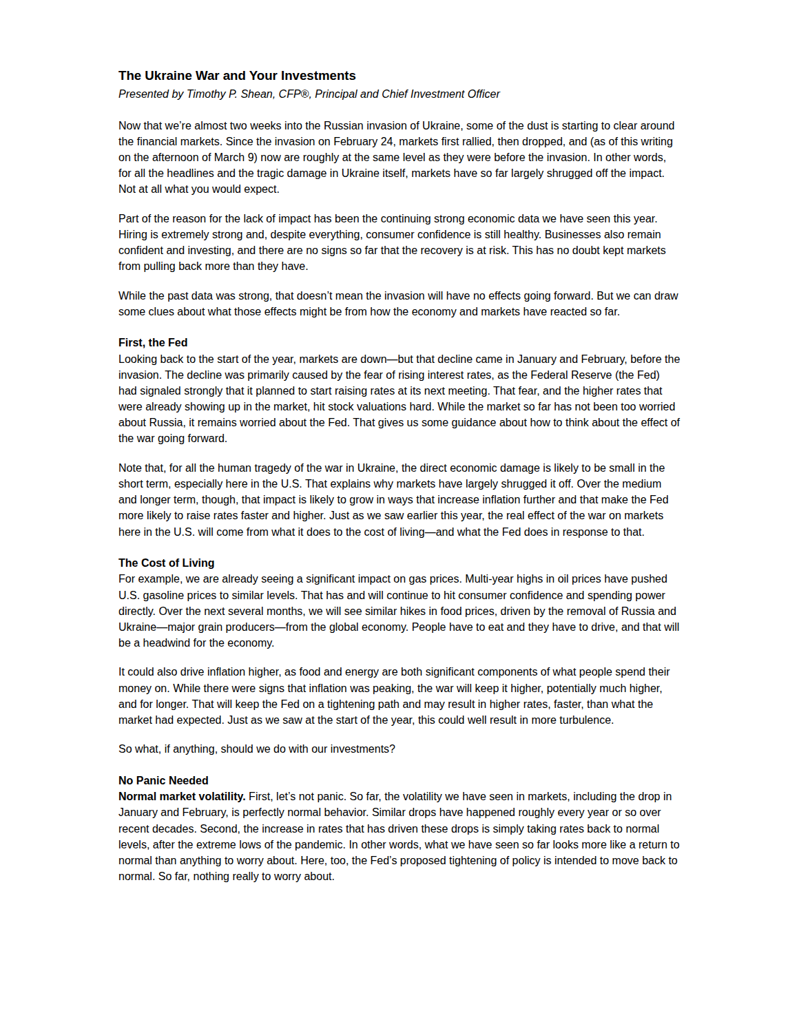The Ukraine War and Your Investments
Presented by Timothy P. Shean, CFP®, Principal and Chief Investment Officer
Now that we’re almost two weeks into the Russian invasion of Ukraine, some of the dust is starting to clear around the financial markets. Since the invasion on February 24, markets first rallied, then dropped, and (as of this writing on the afternoon of March 9) now are roughly at the same level as they were before the invasion. In other words, for all the headlines and the tragic damage in Ukraine itself, markets have so far largely shrugged off the impact. Not at all what you would expect.
Part of the reason for the lack of impact has been the continuing strong economic data we have seen this year. Hiring is extremely strong and, despite everything, consumer confidence is still healthy. Businesses also remain confident and investing, and there are no signs so far that the recovery is at risk. This has no doubt kept markets from pulling back more than they have.
While the past data was strong, that doesn’t mean the invasion will have no effects going forward. But we can draw some clues about what those effects might be from how the economy and markets have reacted so far.
First, the Fed
Looking back to the start of the year, markets are down—but that decline came in January and February, before the invasion. The decline was primarily caused by the fear of rising interest rates, as the Federal Reserve (the Fed) had signaled strongly that it planned to start raising rates at its next meeting. That fear, and the higher rates that were already showing up in the market, hit stock valuations hard. While the market so far has not been too worried about Russia, it remains worried about the Fed. That gives us some guidance about how to think about the effect of the war going forward.
Note that, for all the human tragedy of the war in Ukraine, the direct economic damage is likely to be small in the short term, especially here in the U.S. That explains why markets have largely shrugged it off. Over the medium and longer term, though, that impact is likely to grow in ways that increase inflation further and that make the Fed more likely to raise rates faster and higher. Just as we saw earlier this year, the real effect of the war on markets here in the U.S. will come from what it does to the cost of living—and what the Fed does in response to that.
The Cost of Living
For example, we are already seeing a significant impact on gas prices. Multi-year highs in oil prices have pushed U.S. gasoline prices to similar levels. That has and will continue to hit consumer confidence and spending power directly. Over the next several months, we will see similar hikes in food prices, driven by the removal of Russia and Ukraine—major grain producers—from the global economy. People have to eat and they have to drive, and that will be a headwind for the economy.
It could also drive inflation higher, as food and energy are both significant components of what people spend their money on. While there were signs that inflation was peaking, the war will keep it higher, potentially much higher, and for longer. That will keep the Fed on a tightening path and may result in higher rates, faster, than what the market had expected. Just as we saw at the start of the year, this could well result in more turbulence.
So what, if anything, should we do with our investments?
No Panic Needed
Normal market volatility. First, let’s not panic. So far, the volatility we have seen in markets, including the drop in January and February, is perfectly normal behavior. Similar drops have happened roughly every year or so over recent decades. Second, the increase in rates that has driven these drops is simply taking rates back to normal levels, after the extreme lows of the pandemic. In other words, what we have seen so far looks more like a return to normal than anything to worry about. Here, too, the Fed’s proposed tightening of policy is intended to move back to normal. So far, nothing really to worry about.